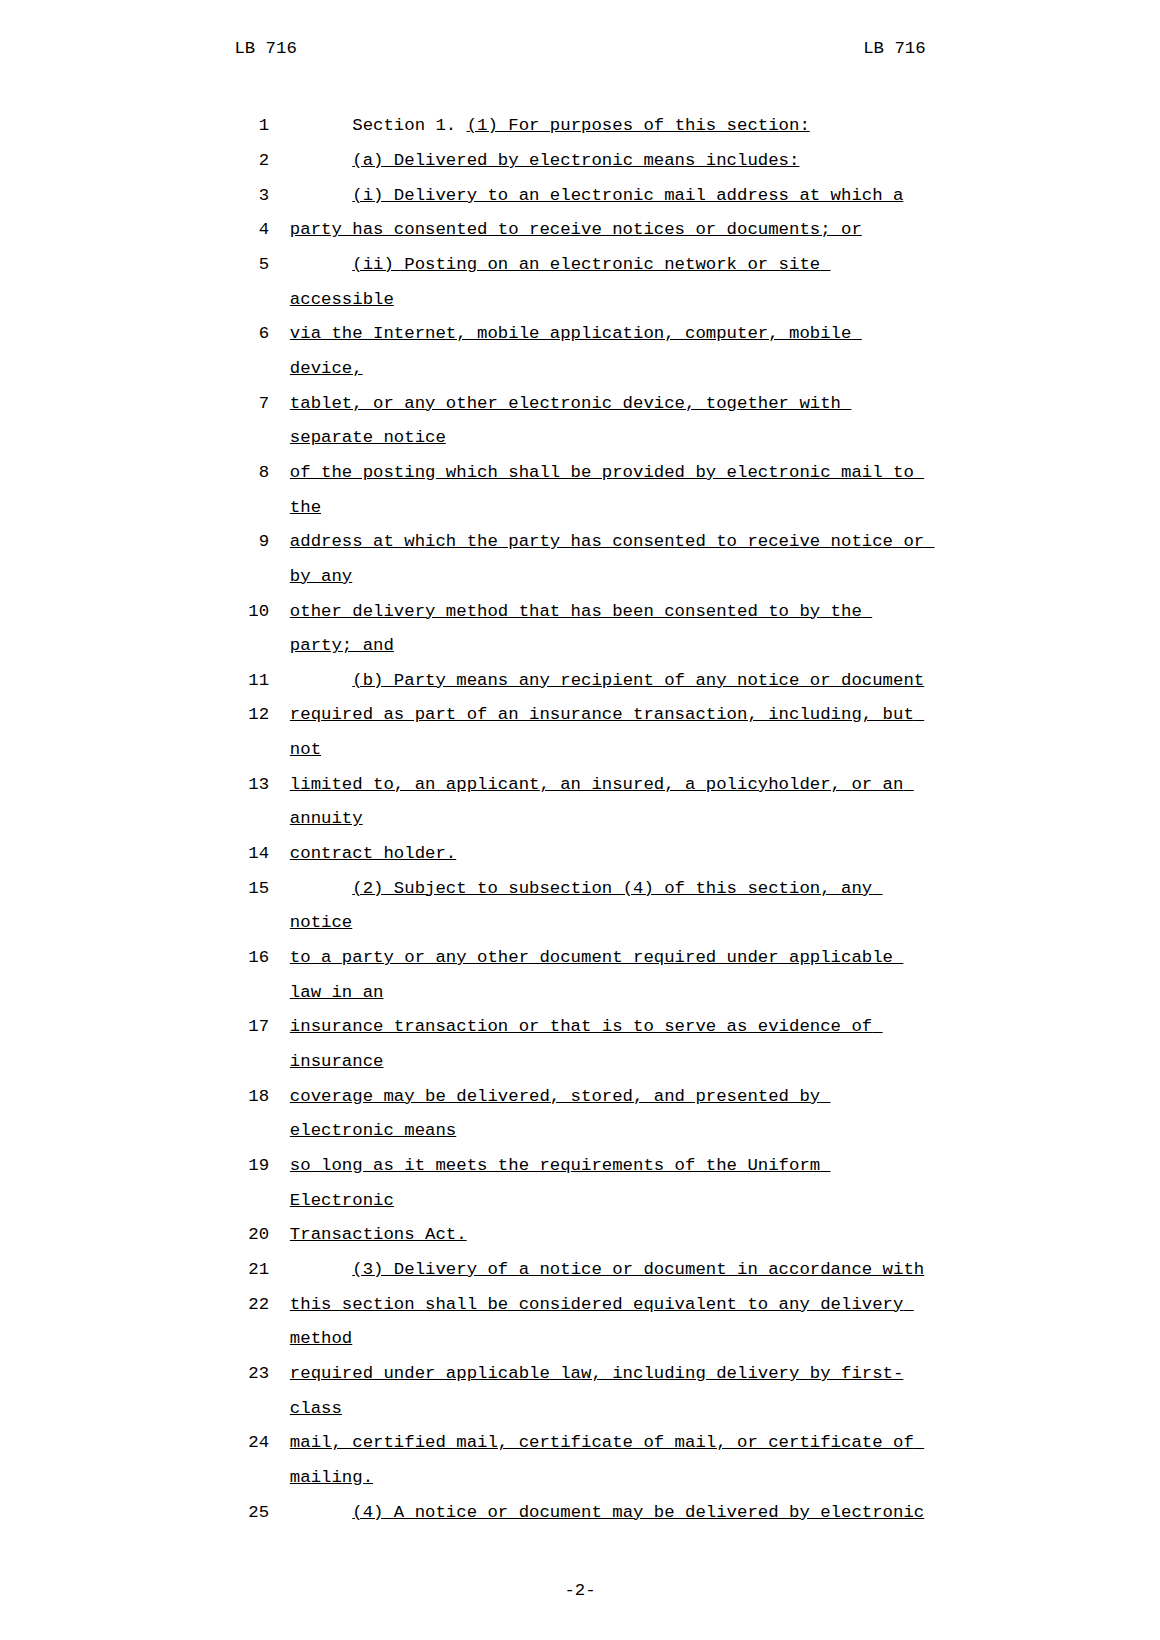LB 716 LB 716
Section 1. (1) For purposes of this section:
(a) Delivered by electronic means includes:
(i) Delivery to an electronic mail address at which a
party has consented to receive notices or documents; or
(ii) Posting on an electronic network or site accessible
via the Internet, mobile application, computer, mobile device,
tablet, or any other electronic device, together with separate notice
of the posting which shall be provided by electronic mail to the
address at which the party has consented to receive notice or by any
other delivery method that has been consented to by the party; and
(b) Party means any recipient of any notice or document
required as part of an insurance transaction, including, but not
limited to, an applicant, an insured, a policyholder, or an annuity
contract holder.
(2) Subject to subsection (4) of this section, any notice
to a party or any other document required under applicable law in an
insurance transaction or that is to serve as evidence of insurance
coverage may be delivered, stored, and presented by electronic means
so long as it meets the requirements of the Uniform Electronic
Transactions Act.
(3) Delivery of a notice or document in accordance with
this section shall be considered equivalent to any delivery method
required under applicable law, including delivery by first-class
mail, certified mail, certificate of mail, or certificate of mailing.
(4) A notice or document may be delivered by electronic
-2-